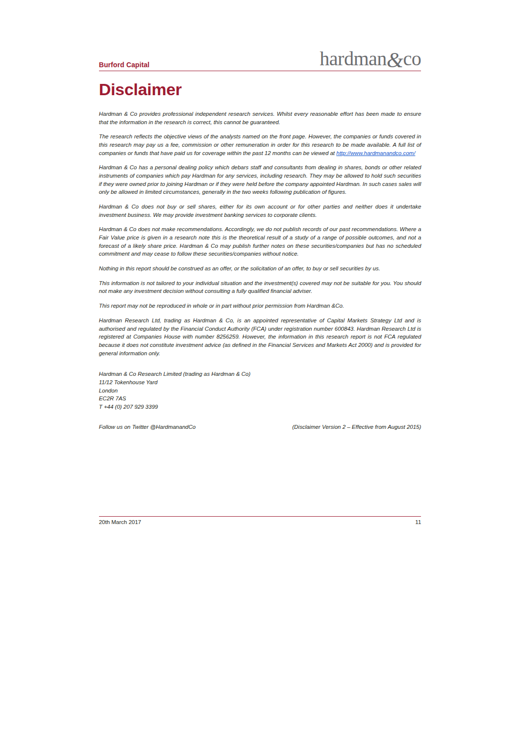Burford Capital
hardman&co
Disclaimer
Hardman & Co provides professional independent research services. Whilst every reasonable effort has been made to ensure that the information in the research is correct, this cannot be guaranteed.
The research reflects the objective views of the analysts named on the front page. However, the companies or funds covered in this research may pay us a fee, commission or other remuneration in order for this research to be made available. A full list of companies or funds that have paid us for coverage within the past 12 months can be viewed at http://www.hardmanandco.com/
Hardman & Co has a personal dealing policy which debars staff and consultants from dealing in shares, bonds or other related instruments of companies which pay Hardman for any services, including research. They may be allowed to hold such securities if they were owned prior to joining Hardman or if they were held before the company appointed Hardman. In such cases sales will only be allowed in limited circumstances, generally in the two weeks following publication of figures.
Hardman & Co does not buy or sell shares, either for its own account or for other parties and neither does it undertake investment business. We may provide investment banking services to corporate clients.
Hardman & Co does not make recommendations. Accordingly, we do not publish records of our past recommendations. Where a Fair Value price is given in a research note this is the theoretical result of a study of a range of possible outcomes, and not a forecast of a likely share price. Hardman & Co may publish further notes on these securities/companies but has no scheduled commitment and may cease to follow these securities/companies without notice.
Nothing in this report should be construed as an offer, or the solicitation of an offer, to buy or sell securities by us.
This information is not tailored to your individual situation and the investment(s) covered may not be suitable for you. You should not make any investment decision without consulting a fully qualified financial adviser.
This report may not be reproduced in whole or in part without prior permission from Hardman &Co.
Hardman Research Ltd, trading as Hardman & Co, is an appointed representative of Capital Markets Strategy Ltd and is authorised and regulated by the Financial Conduct Authority (FCA) under registration number 600843. Hardman Research Ltd is registered at Companies House with number 8256259. However, the information in this research report is not FCA regulated because it does not constitute investment advice (as defined in the Financial Services and Markets Act 2000) and is provided for general information only.
Hardman & Co Research Limited (trading as Hardman & Co)
11/12 Tokenhouse Yard
London
EC2R 7AS
T +44 (0) 207 929 3399
Follow us on Twitter @HardmanandCo (Disclaimer Version 2 – Effective from August 2015)
20th March 2017 11